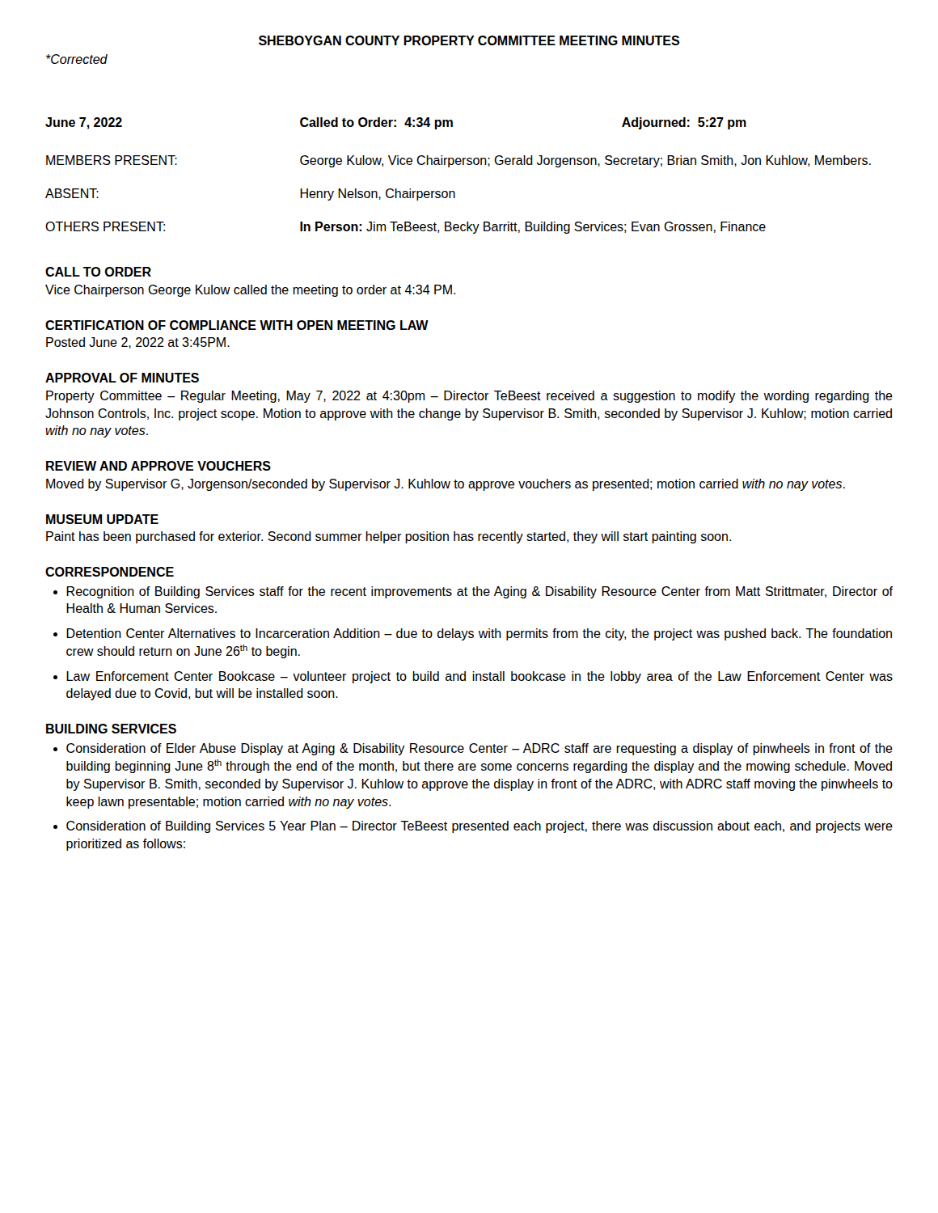Sheboygan County Property Committee Meeting Minutes
*Corrected
June 7, 2022 Called to Order: 4:34 pm Adjourned: 5:27 pm
Members Present:
George Kulow, Vice Chairperson; Gerald Jorgenson, Secretary; Brian Smith, Jon Kuhlow, Members.
Absent:
Henry Nelson, Chairperson
Others Present:
In Person: Jim TeBeest, Becky Barritt, Building Services; Evan Grossen, Finance
Call to Order
Vice Chairperson George Kulow called the meeting to order at 4:34 PM.
Certification of Compliance with Open Meeting Law
Posted June 2, 2022 at 3:45PM.
Approval of Minutes
Property Committee – Regular Meeting, May 7, 2022 at 4:30pm – Director TeBeest received a suggestion to modify the wording regarding the Johnson Controls, Inc. project scope. Motion to approve with the change by Supervisor B. Smith, seconded by Supervisor J. Kuhlow; motion carried with no nay votes.
Review and Approve Vouchers
Moved by Supervisor G, Jorgenson/seconded by Supervisor J. Kuhlow to approve vouchers as presented; motion carried with no nay votes.
Museum Update
Paint has been purchased for exterior. Second summer helper position has recently started, they will start painting soon.
Correspondence
Recognition of Building Services staff for the recent improvements at the Aging & Disability Resource Center from Matt Strittmater, Director of Health & Human Services.
Detention Center Alternatives to Incarceration Addition – due to delays with permits from the city, the project was pushed back. The foundation crew should return on June 26th to begin.
Law Enforcement Center Bookcase – volunteer project to build and install bookcase in the lobby area of the Law Enforcement Center was delayed due to Covid, but will be installed soon.
Building Services
Consideration of Elder Abuse Display at Aging & Disability Resource Center – ADRC staff are requesting a display of pinwheels in front of the building beginning June 8th through the end of the month, but there are some concerns regarding the display and the mowing schedule. Moved by Supervisor B. Smith, seconded by Supervisor J. Kuhlow to approve the display in front of the ADRC, with ADRC staff moving the pinwheels to keep lawn presentable; motion carried with no nay votes.
Consideration of Building Services 5 Year Plan – Director TeBeest presented each project, there was discussion about each, and projects were prioritized as follows: